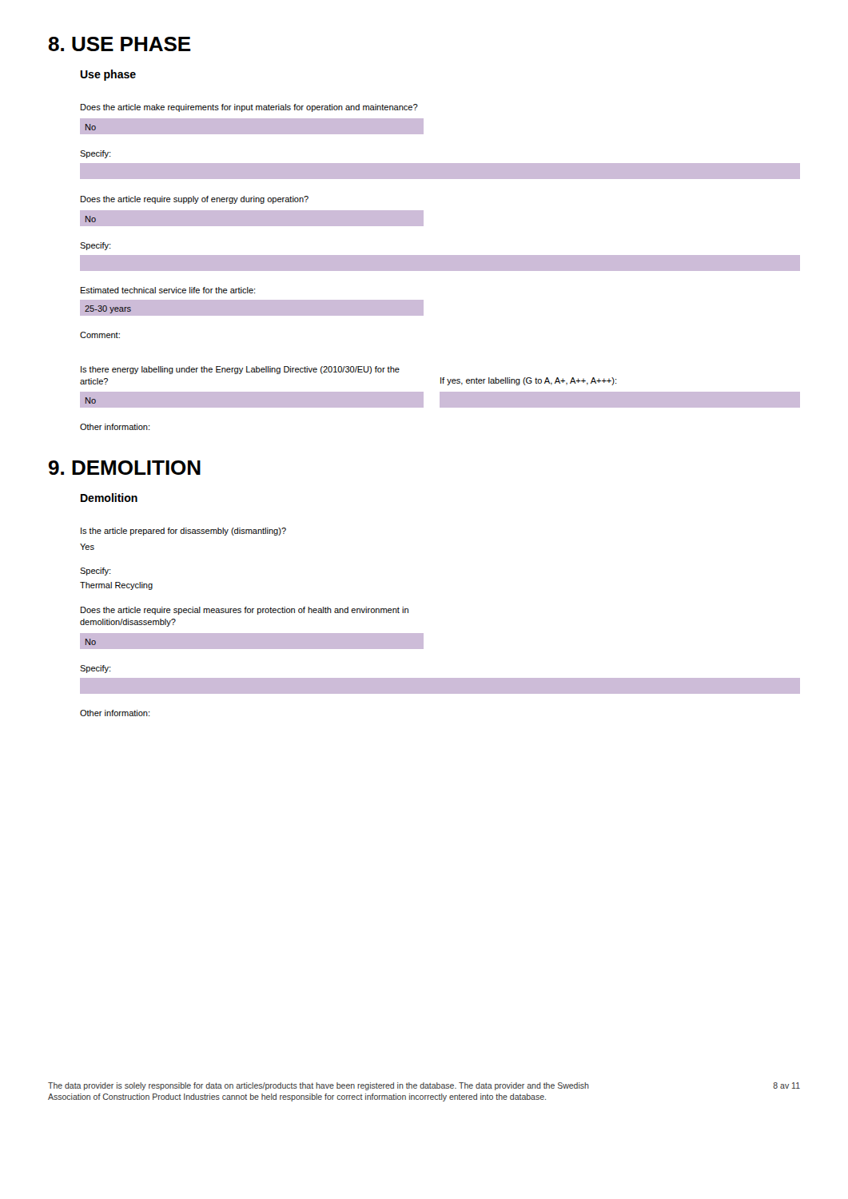8. USE PHASE
Use phase
Does the article make requirements for input materials for operation and maintenance?
No
Specify:
Does the article require supply of energy during operation?
No
Specify:
Estimated technical service life for the article:
25-30 years
Comment:
Is there energy labelling under the Energy Labelling Directive (2010/30/EU) for the article?
No
If yes, enter labelling (G to A, A+, A++, A+++):
Other information:
9. DEMOLITION
Demolition
Is the article prepared for disassembly (dismantling)?
Yes
Specify:
Thermal Recycling
Does the article require special measures for protection of health and environment in demolition/disassembly?
No
Specify:
Other information:
The data provider is solely responsible for data on articles/products that have been registered in the database. The data provider and the Swedish Association of Construction Product Industries cannot be held responsible for correct information incorrectly entered into the database.
8 av 11